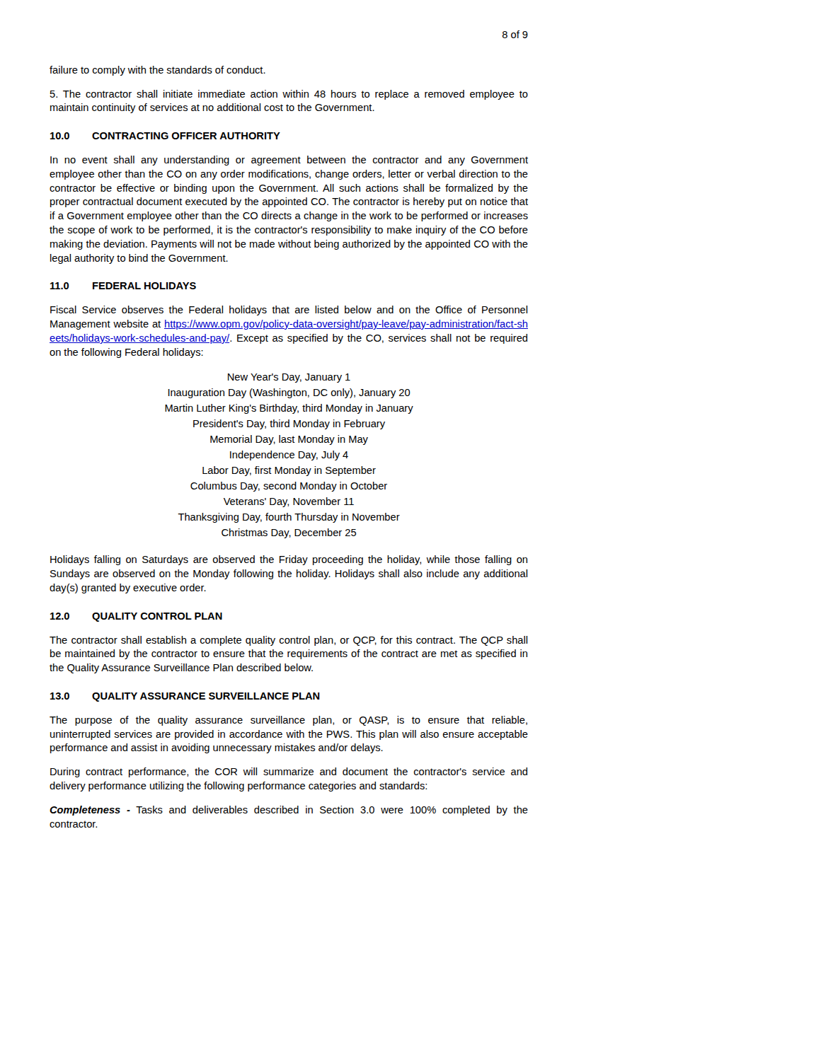8 of 9
failure to comply with the standards of conduct.
5. The contractor shall initiate immediate action within 48 hours to replace a removed employee to maintain continuity of services at no additional cost to the Government.
10.0 Contracting Officer Authority
In no event shall any understanding or agreement between the contractor and any Government employee other than the CO on any order modifications, change orders, letter or verbal direction to the contractor be effective or binding upon the Government. All such actions shall be formalized by the proper contractual document executed by the appointed CO. The contractor is hereby put on notice that if a Government employee other than the CO directs a change in the work to be performed or increases the scope of work to be performed, it is the contractor's responsibility to make inquiry of the CO before making the deviation. Payments will not be made without being authorized by the appointed CO with the legal authority to bind the Government.
11.0 Federal Holidays
Fiscal Service observes the Federal holidays that are listed below and on the Office of Personnel Management website at https://www.opm.gov/policy-data-oversight/pay-leave/pay-administration/fact-sheets/holidays-work-schedules-and-pay/. Except as specified by the CO, services shall not be required on the following Federal holidays:
New Year's Day, January 1
Inauguration Day (Washington, DC only), January 20
Martin Luther King's Birthday, third Monday in January
President's Day, third Monday in February
Memorial Day, last Monday in May
Independence Day, July 4
Labor Day, first Monday in September
Columbus Day, second Monday in October
Veterans' Day, November 11
Thanksgiving Day, fourth Thursday in November
Christmas Day, December 25
Holidays falling on Saturdays are observed the Friday proceeding the holiday, while those falling on Sundays are observed on the Monday following the holiday. Holidays shall also include any additional day(s) granted by executive order.
12.0 Quality Control Plan
The contractor shall establish a complete quality control plan, or QCP, for this contract. The QCP shall be maintained by the contractor to ensure that the requirements of the contract are met as specified in the Quality Assurance Surveillance Plan described below.
13.0 Quality Assurance Surveillance Plan
The purpose of the quality assurance surveillance plan, or QASP, is to ensure that reliable, uninterrupted services are provided in accordance with the PWS. This plan will also ensure acceptable performance and assist in avoiding unnecessary mistakes and/or delays.
During contract performance, the COR will summarize and document the contractor's service and delivery performance utilizing the following performance categories and standards:
Completeness - Tasks and deliverables described in Section 3.0 were 100% completed by the contractor.